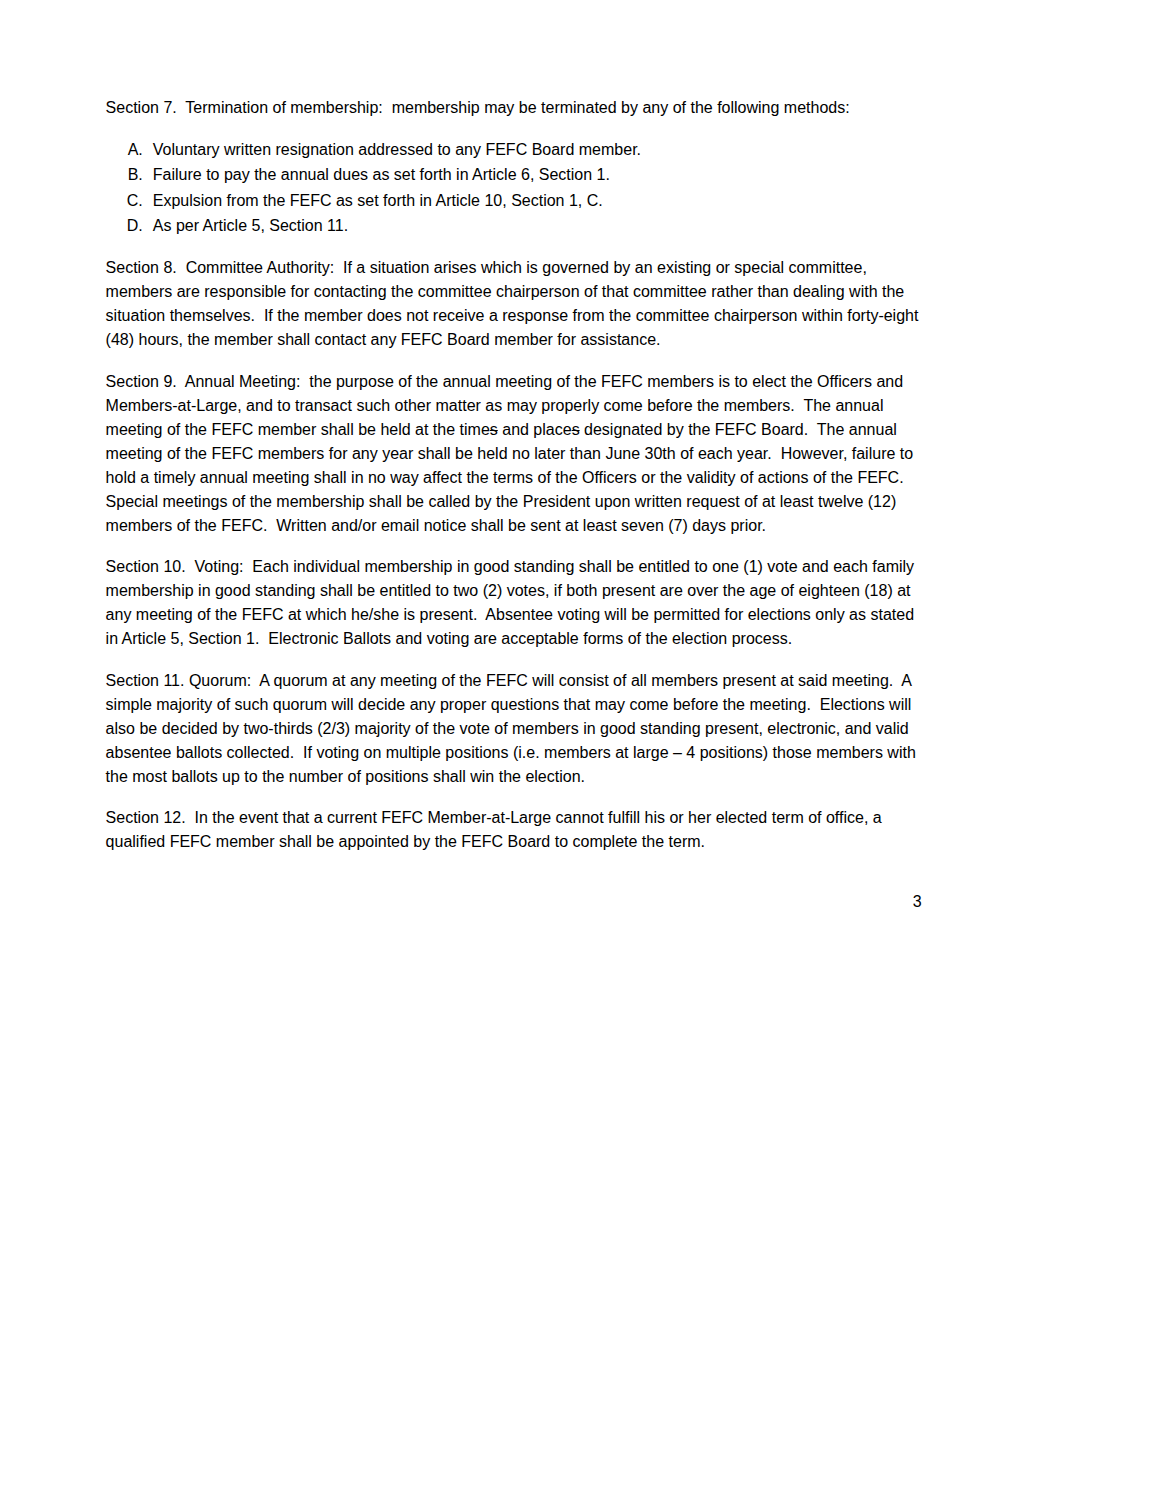Section 7. Termination of membership: membership may be terminated by any of the following methods:
Voluntary written resignation addressed to any FEFC Board member.
Failure to pay the annual dues as set forth in Article 6, Section 1.
Expulsion from the FEFC as set forth in Article 10, Section 1, C.
As per Article 5, Section 11.
Section 8. Committee Authority: If a situation arises which is governed by an existing or special committee, members are responsible for contacting the committee chairperson of that committee rather than dealing with the situation themselves. If the member does not receive a response from the committee chairperson within forty-eight (48) hours, the member shall contact any FEFC Board member for assistance.
Section 9. Annual Meeting: the purpose of the annual meeting of the FEFC members is to elect the Officers and Members-at-Large, and to transact such other matter as may properly come before the members. The annual meeting of the FEFC member shall be held at the times and places designated by the FEFC Board. The annual meeting of the FEFC members for any year shall be held no later than June 30th of each year. However, failure to hold a timely annual meeting shall in no way affect the terms of the Officers or the validity of actions of the FEFC. Special meetings of the membership shall be called by the President upon written request of at least twelve (12) members of the FEFC. Written and/or email notice shall be sent at least seven (7) days prior.
Section 10. Voting: Each individual membership in good standing shall be entitled to one (1) vote and each family membership in good standing shall be entitled to two (2) votes, if both present are over the age of eighteen (18) at any meeting of the FEFC at which he/she is present. Absentee voting will be permitted for elections only as stated in Article 5, Section 1. Electronic Ballots and voting are acceptable forms of the election process.
Section 11. Quorum: A quorum at any meeting of the FEFC will consist of all members present at said meeting. A simple majority of such quorum will decide any proper questions that may come before the meeting. Elections will also be decided by two-thirds (2/3) majority of the vote of members in good standing present, electronic, and valid absentee ballots collected. If voting on multiple positions (i.e. members at large – 4 positions) those members with the most ballots up to the number of positions shall win the election.
Section 12. In the event that a current FEFC Member-at-Large cannot fulfill his or her elected term of office, a qualified FEFC member shall be appointed by the FEFC Board to complete the term.
3